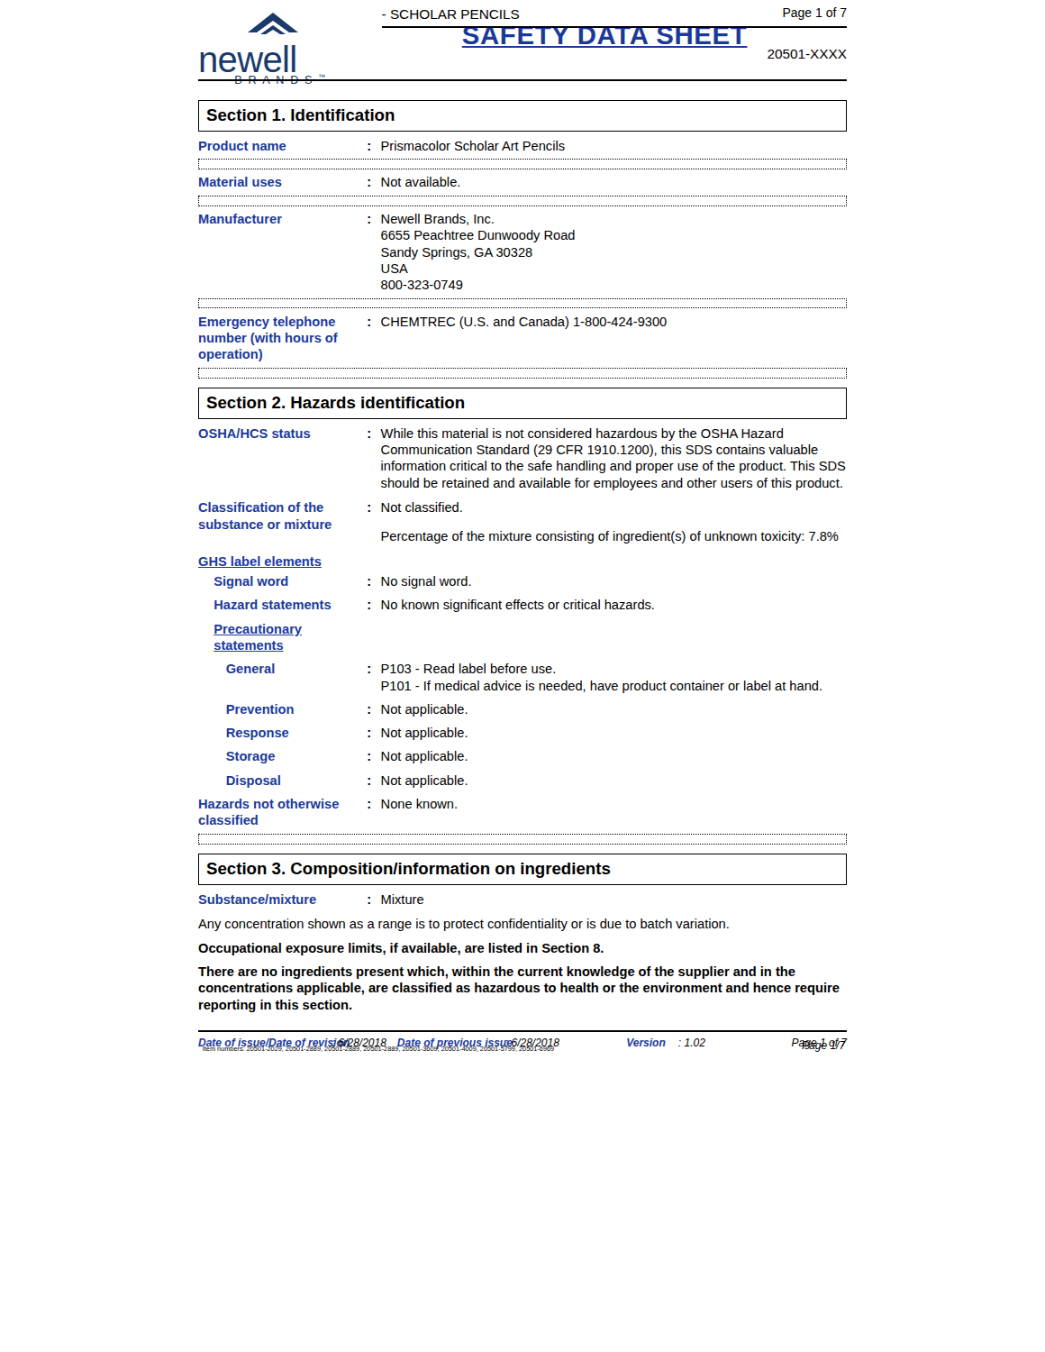newell
BRANDS™
- SCHOLAR PENCILS
SAFETY DATA SHEET
Page 1 of 7
20501-XXXX
Section 1. Identification
| Product name | : | Prismacolor Scholar Art Pencils |
| Material uses | : | Not available. |
| Manufacturer | : | Newell Brands, Inc. 6655 Peachtree Dunwoody Road Sandy Springs, GA 30328 USA 800-323-0749 |
| Emergency telephone number (with hours of operation) | : | CHEMTREC (U.S. and Canada) 1-800-424-9300 |
Section 2. Hazards identification
| OSHA/HCS status | : | While this material is not considered hazardous by the OSHA Hazard Communication Standard (29 CFR 1910.1200), this SDS contains valuable information critical to the safe handling and proper use of the product. This SDS should be retained and available for employees and other users of this product. |
| Classification of the substance or mixture | : | Not classified. Percentage of the mixture consisting of ingredient(s) of unknown toxicity: 7.8% |
GHS label elements
| Signal word | : | No signal word. |
| Hazard statements | : | No known significant effects or critical hazards. |
| Precautionary statements | | |
| General | : | P103 - Read label before use. P101 - If medical advice is needed, have product container or label at hand. |
| Prevention | : | Not applicable. |
| Response | : | Not applicable. |
| Storage | : | Not applicable. |
| Disposal | : | Not applicable. |
| Hazards not otherwise classified | : | None known. |
Section 3. Composition/information on ingredients
| Substance/mixture | : | Mixture |
Any concentration shown as a range is to protect confidentiality or is due to batch variation.
Occupational exposure limits, if available, are listed in Section 8.
There are no ingredients present which, within the current knowledge of the supplier and in the concentrations applicable, are classified as hazardous to health or the environment and hence require reporting in this section.
Date of issue/Date of revision : 6/28/2018 Date of previous issue : 6/28/2018 Version : 1.02 Page 1 of 7 Item numbers: 20501-2029, 20501-2889, 20501-2889, 20501-2889, 20501-3609, 20501-4009, 20501-5799, 20501-6969 Page 1/7